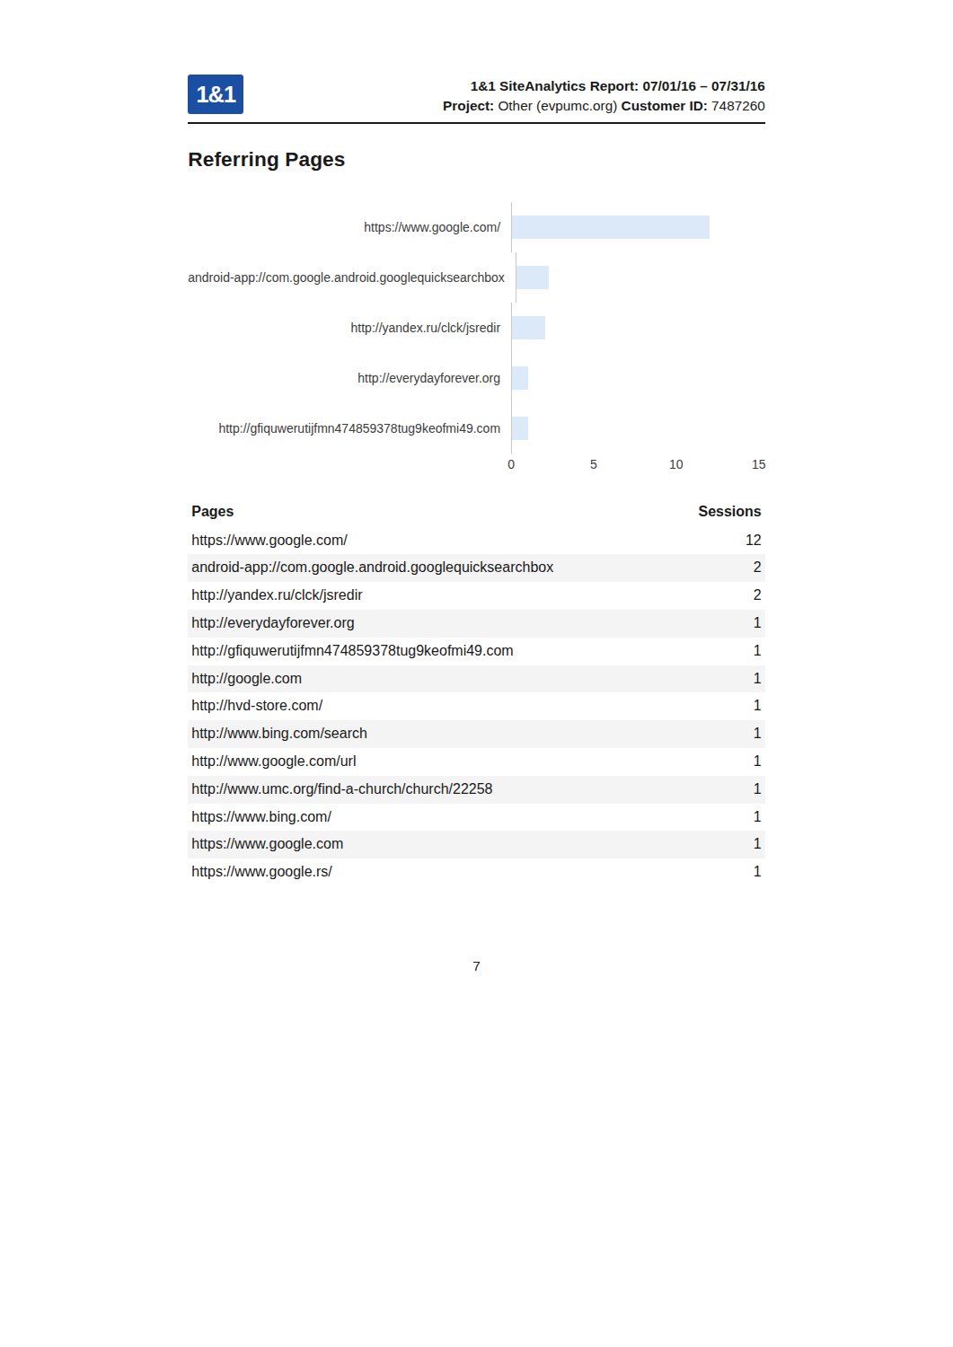1&1
1&1 SiteAnalytics Report: 07/01/16 – 07/31/16
Project: Other (evpumc.org) Customer ID: 7487260
Referring Pages
https://www.google.com/
android-app://com.google.android.googlequicksearchbox
http://yandex.ru/clck/jsredir
http://everydayforever.org
http://gfiquwerutijfmn474859378tug9keofmi49.com
0 5 10 15
| Pages | Sessions |
| --- | --- |
| https://www.google.com/ | 12 |
| android-app://com.google.android.googlequicksearchbox | 2 |
| http://yandex.ru/clck/jsredir | 2 |
| http://everydayforever.org | 1 |
| http://gfiquwerutijfmn474859378tug9keofmi49.com | 1 |
| http://google.com | 1 |
| http://hvd-store.com/ | 1 |
| http://www.bing.com/search | 1 |
| http://www.google.com/url | 1 |
| http://www.umc.org/find-a-church/church/22258 | 1 |
| https://www.bing.com/ | 1 |
| https://www.google.com | 1 |
| https://www.google.rs/ | 1 |
7